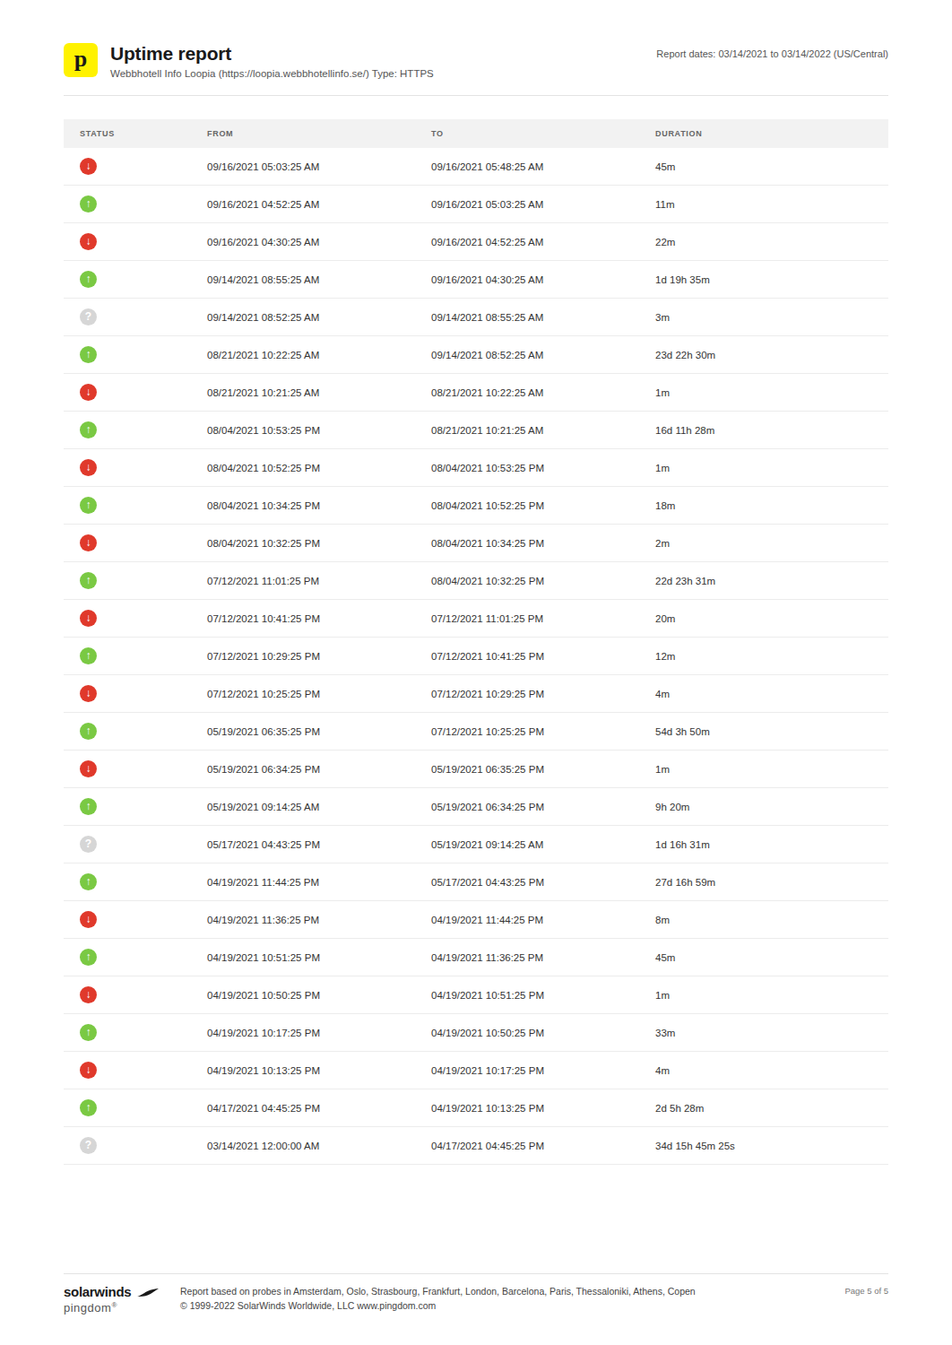p
Uptime report
Webbhotell Info Loopia (https://loopia.webbhotellinfo.se/) Type: HTTPS
Report dates: 03/14/2021 to 03/14/2022 (US/Central)
| Status | From | To | Duration |
| --- | --- | --- | --- |
| ↓ | 09/16/2021 05:03:25 AM | 09/16/2021 05:48:25 AM | 45m |
| ↑ | 09/16/2021 04:52:25 AM | 09/16/2021 05:03:25 AM | 11m |
| ↓ | 09/16/2021 04:30:25 AM | 09/16/2021 04:52:25 AM | 22m |
| ↑ | 09/14/2021 08:55:25 AM | 09/16/2021 04:30:25 AM | 1d 19h 35m |
| ? | 09/14/2021 08:52:25 AM | 09/14/2021 08:55:25 AM | 3m |
| ↑ | 08/21/2021 10:22:25 AM | 09/14/2021 08:52:25 AM | 23d 22h 30m |
| ↓ | 08/21/2021 10:21:25 AM | 08/21/2021 10:22:25 AM | 1m |
| ↑ | 08/04/2021 10:53:25 PM | 08/21/2021 10:21:25 AM | 16d 11h 28m |
| ↓ | 08/04/2021 10:52:25 PM | 08/04/2021 10:53:25 PM | 1m |
| ↑ | 08/04/2021 10:34:25 PM | 08/04/2021 10:52:25 PM | 18m |
| ↓ | 08/04/2021 10:32:25 PM | 08/04/2021 10:34:25 PM | 2m |
| ↑ | 07/12/2021 11:01:25 PM | 08/04/2021 10:32:25 PM | 22d 23h 31m |
| ↓ | 07/12/2021 10:41:25 PM | 07/12/2021 11:01:25 PM | 20m |
| ↑ | 07/12/2021 10:29:25 PM | 07/12/2021 10:41:25 PM | 12m |
| ↓ | 07/12/2021 10:25:25 PM | 07/12/2021 10:29:25 PM | 4m |
| ↑ | 05/19/2021 06:35:25 PM | 07/12/2021 10:25:25 PM | 54d 3h 50m |
| ↓ | 05/19/2021 06:34:25 PM | 05/19/2021 06:35:25 PM | 1m |
| ↑ | 05/19/2021 09:14:25 AM | 05/19/2021 06:34:25 PM | 9h 20m |
| ? | 05/17/2021 04:43:25 PM | 05/19/2021 09:14:25 AM | 1d 16h 31m |
| ↑ | 04/19/2021 11:44:25 PM | 05/17/2021 04:43:25 PM | 27d 16h 59m |
| ↓ | 04/19/2021 11:36:25 PM | 04/19/2021 11:44:25 PM | 8m |
| ↑ | 04/19/2021 10:51:25 PM | 04/19/2021 11:36:25 PM | 45m |
| ↓ | 04/19/2021 10:50:25 PM | 04/19/2021 10:51:25 PM | 1m |
| ↑ | 04/19/2021 10:17:25 PM | 04/19/2021 10:50:25 PM | 33m |
| ↓ | 04/19/2021 10:13:25 PM | 04/19/2021 10:17:25 PM | 4m |
| ↑ | 04/17/2021 04:45:25 PM | 04/19/2021 10:13:25 PM | 2d 5h 28m |
| ? | 03/14/2021 12:00:00 AM | 04/17/2021 04:45:25 PM | 34d 15h 45m 25s |
solarwinds
pingdom®
Page 5 of 5 Report based on probes in Amsterdam, Oslo, Strasbourg, Frankfurt, London, Barcelona, Paris, Thessaloniki, Athens, Copen
© 1999-2022 SolarWinds Worldwide, LLC www.pingdom.com